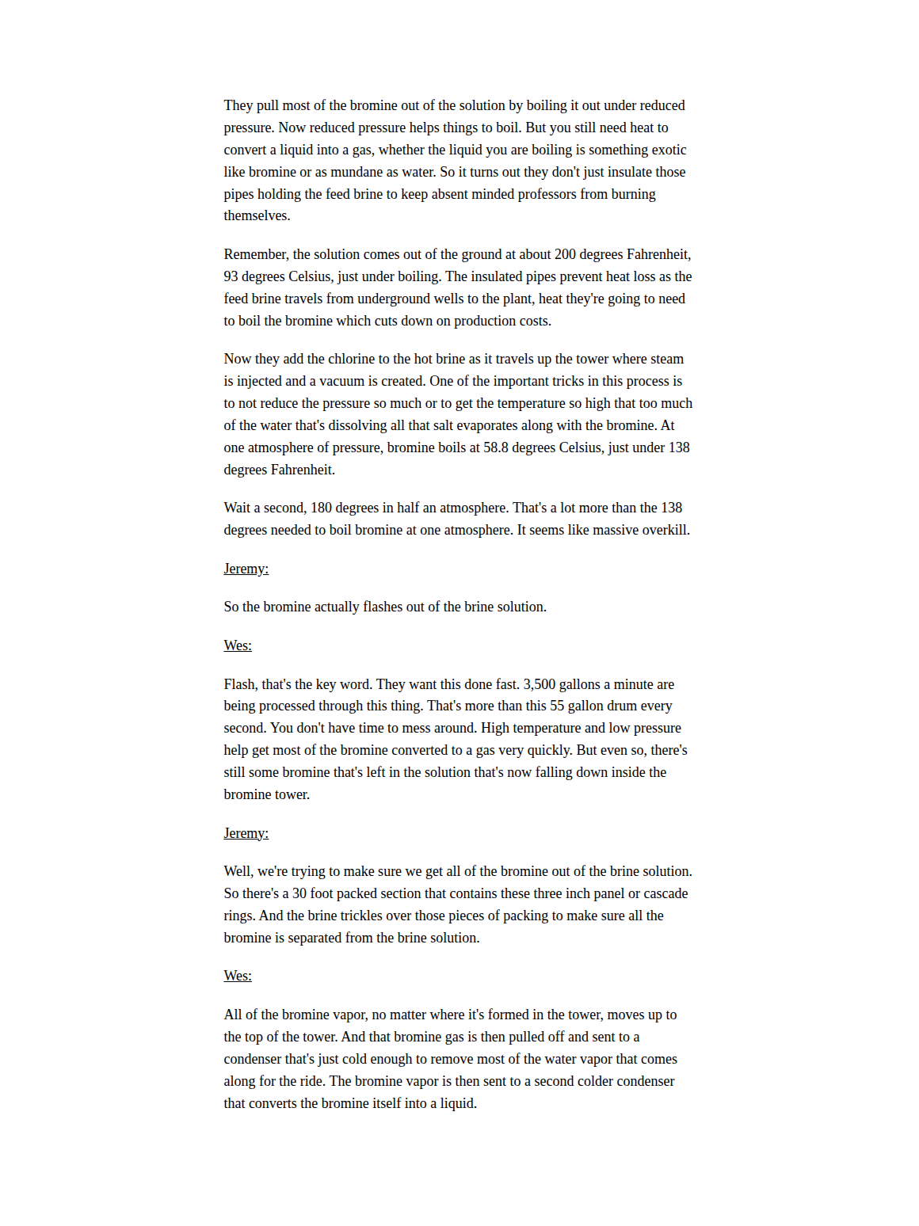They pull most of the bromine out of the solution by boiling it out under reduced pressure. Now reduced pressure helps things to boil. But you still need heat to convert a liquid into a gas, whether the liquid you are boiling is something exotic like bromine or as mundane as water. So it turns out they don't just insulate those pipes holding the feed brine to keep absent minded professors from burning themselves.
Remember, the solution comes out of the ground at about 200 degrees Fahrenheit, 93 degrees Celsius, just under boiling. The insulated pipes prevent heat loss as the feed brine travels from underground wells to the plant, heat they're going to need to boil the bromine which cuts down on production costs.
Now they add the chlorine to the hot brine as it travels up the tower where steam is injected and a vacuum is created. One of the important tricks in this process is to not reduce the pressure so much or to get the temperature so high that too much of the water that's dissolving all that salt evaporates along with the bromine. At one atmosphere of pressure, bromine boils at 58.8 degrees Celsius, just under 138 degrees Fahrenheit.
Wait a second, 180 degrees in half an atmosphere. That's a lot more than the 138 degrees needed to boil bromine at one atmosphere. It seems like massive overkill.
Jeremy:
So the bromine actually flashes out of the brine solution.
Wes:
Flash, that's the key word. They want this done fast. 3,500 gallons a minute are being processed through this thing. That's more than this 55 gallon drum every second. You don't have time to mess around. High temperature and low pressure help get most of the bromine converted to a gas very quickly. But even so, there's still some bromine that's left in the solution that's now falling down inside the bromine tower.
Jeremy:
Well, we're trying to make sure we get all of the bromine out of the brine solution. So there's a 30 foot packed section that contains these three inch panel or cascade rings. And the brine trickles over those pieces of packing to make sure all the bromine is separated from the brine solution.
Wes:
All of the bromine vapor, no matter where it's formed in the tower, moves up to the top of the tower. And that bromine gas is then pulled off and sent to a condenser that's just cold enough to remove most of the water vapor that comes along for the ride. The bromine vapor is then sent to a second colder condenser that converts the bromine itself into a liquid.